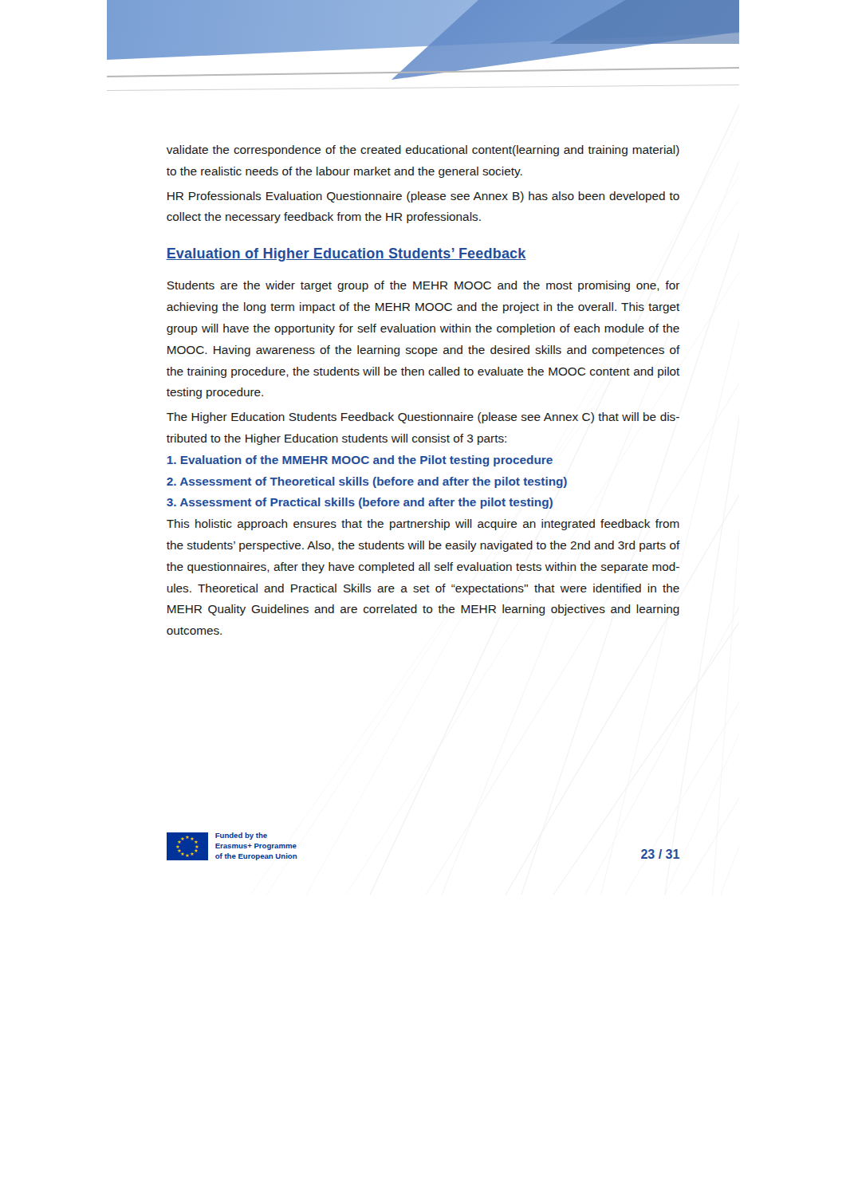validate the correspondence of the created educational content(learning and training material) to the realistic needs of the labour market and the general society.
HR Professionals Evaluation Questionnaire (please see Annex B) has also been developed to collect the necessary feedback from the HR professionals.
Evaluation of Higher Education Students’ Feedback
Students are the wider target group of the MEHR MOOC and the most promising one, for achieving the long term impact of the MEHR MOOC and the project in the overall. This target group will have the opportunity for self evaluation within the completion of each module of the MOOC. Having awareness of the learning scope and the desired skills and competences of the training procedure, the students will be then called to evaluate the MOOC content and pilot testing procedure.
The Higher Education Students Feedback Questionnaire (please see Annex C) that will be distributed to the Higher Education students will consist of 3 parts:
1. Evaluation of the MMEHR MOOC and the Pilot testing procedure
2. Assessment of Theoretical skills (before and after the pilot testing)
3. Assessment of Practical skills (before and after the pilot testing)
This holistic approach ensures that the partnership will acquire an integrated feedback from the students’ perspective. Also, the students will be easily navigated to the 2nd and 3rd parts of the questionnaires, after they have completed all self evaluation tests within the separate modules. Theoretical and Practical Skills are a set of “expectations'' that were identified in the MEHR Quality Guidelines and are correlated to the MEHR learning objectives and learning outcomes.
★ ★ ★ ★ ★ ★ ★ ★ ★ ★ ★ ★
Funded by the
Erasmus+ Programme
of the European Union
23 / 31